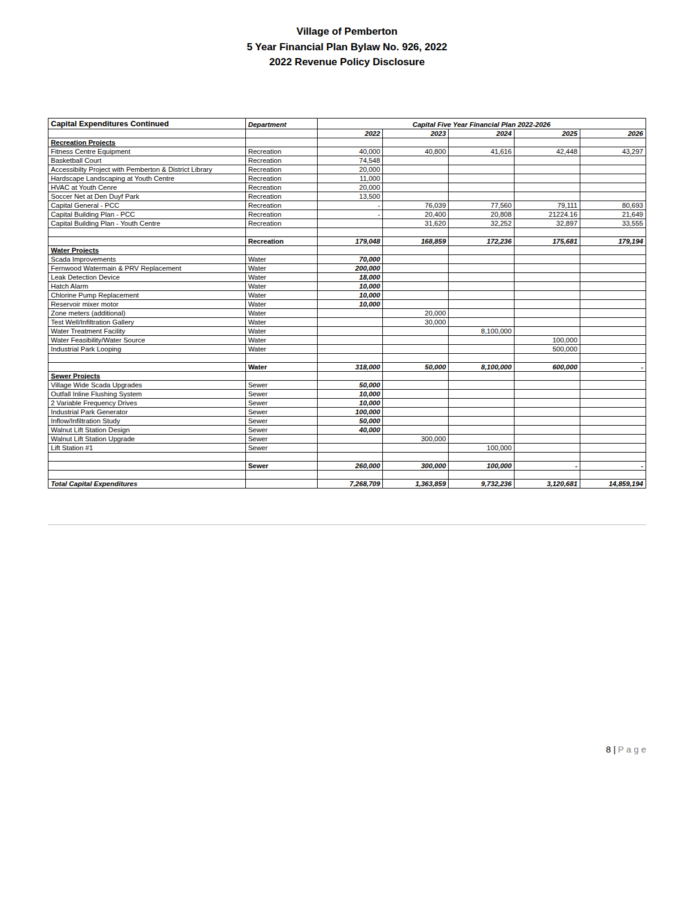Village of Pemberton
5 Year Financial Plan Bylaw No. 926, 2022
2022 Revenue Policy Disclosure
| Capital Expenditures Continued | Department | Capital Five Year Financial Plan 2022-2026 |
| | | 2022 | 2023 | 2024 | 2025 | 2026 |
| Recreation Projects | | | | | | |
| Fitness Centre Equipment | Recreation | 40,000 | 40,800 | 41,616 | 42,448 | 43,297 |
| Basketball Court | Recreation | 74,548 | | | | |
| Accessibilty Project with Pemberton & District Library | Recreation | 20,000 | | | | |
| Hardscape Landscaping at Youth Centre | Recreation | 11,000 | | | | |
| HVAC at Youth Cenre | Recreation | 20,000 | | | | |
| Soccer Net at Den Duyf Park | Recreation | 13,500 | | | | |
| Capital General - PCC | Recreation | - | 76,039 | 77,560 | 79,111 | 80,693 |
| Capital Building Plan - PCC | Recreation | - | 20,400 | 20,808 | 21224.16 | 21,649 |
| Capital Building Plan - Youth Centre | Recreation | | 31,620 | 32,252 | 32,897 | 33,555 |
| | Recreation | 179,048 | 168,859 | 172,236 | 175,681 | 179,194 |
| Water Projects | | | | | | |
| Scada Improvements | Water | 70,000 | | | | |
| Fernwood Watermain & PRV Replacement | Water | 200,000 | | | | |
| Leak Detection Device | Water | 18,000 | | | | |
| Hatch Alarm | Water | 10,000 | | | | |
| Chlorine Pump Replacement | Water | 10,000 | | | | |
| Reservoir mixer motor | Water | 10,000 | | | | |
| Zone meters (additional) | Water | | 20,000 | | | |
| Test Well/Infiltration Gallery | Water | | 30,000 | | | |
| Water Treatment Facility | Water | | | 8,100,000 | | |
| Water Feasibility/Water Source | Water | | | | 100,000 | |
| Industrial Park Looping | Water | | | | 500,000 | |
| | Water | 318,000 | 50,000 | 8,100,000 | 600,000 | - |
| Sewer Projects | | | | | | |
| Village Wide Scada Upgrades | Sewer | 50,000 | | | | |
| Outfall Inline Flushing System | Sewer | 10,000 | | | | |
| 2 Variable Frequency Drives | Sewer | 10,000 | | | | |
| Industrial Park Generator | Sewer | 100,000 | | | | |
| Inflow/Infiltration Study | Sewer | 50,000 | | | | |
| Walnut Lift Station Design | Sewer | 40,000 | | | | |
| Walnut Lift Station Upgrade | Sewer | | 300,000 | | | |
| Lift Station #1 | Sewer | | | 100,000 | | |
| | Sewer | 260,000 | 300,000 | 100,000 | - | - |
| Total Capital Expenditures | | 7,268,709 | 1,363,859 | 9,732,236 | 3,120,681 | 14,859,194 |
8 | P a g e